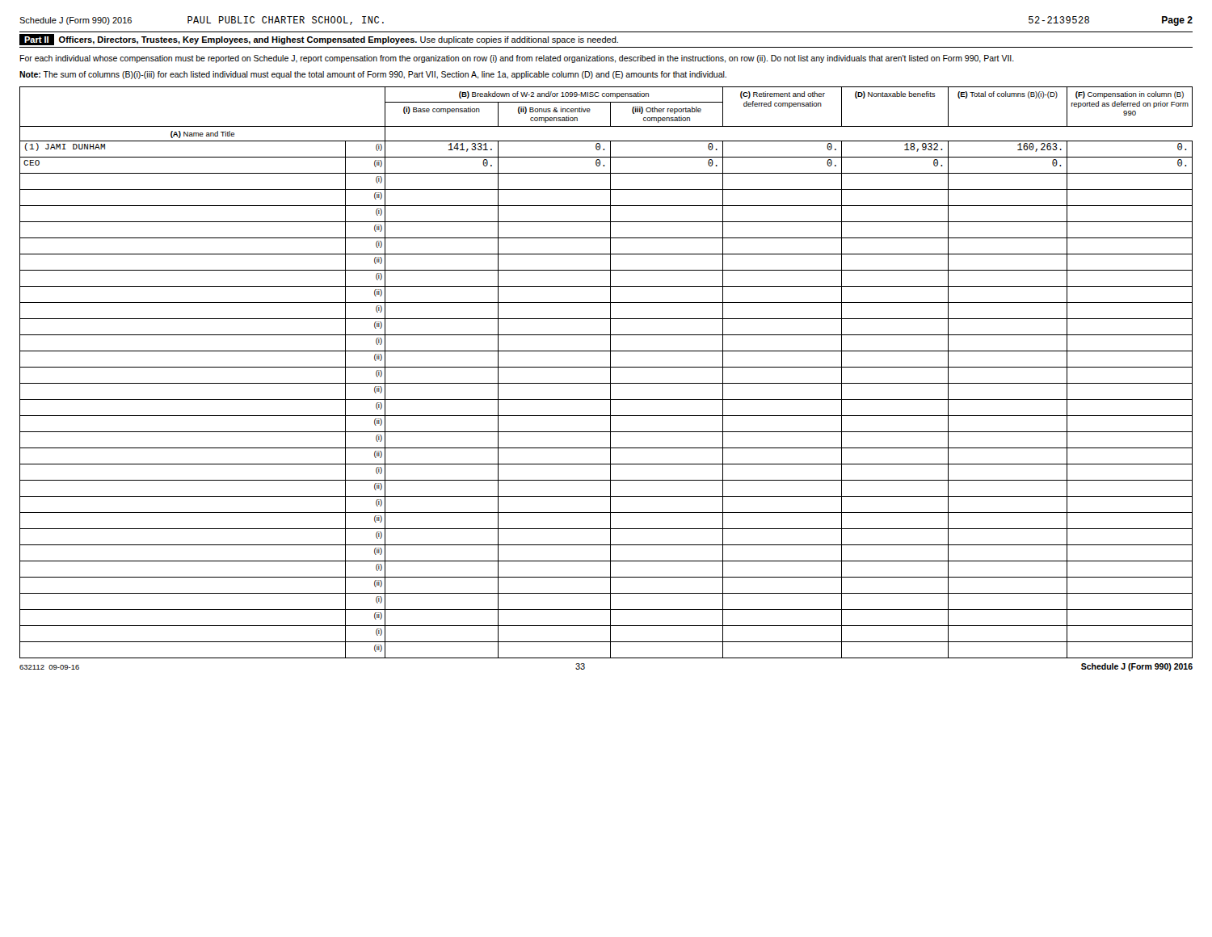Schedule J (Form 990) 2016
PAUL PUBLIC CHARTER SCHOOL, INC.
52-2139528
Page 2
Part II Officers, Directors, Trustees, Key Employees, and Highest Compensated Employees. Use duplicate copies if additional space is needed.
For each individual whose compensation must be reported on Schedule J, report compensation from the organization on row (i) and from related organizations, described in the instructions, on row (ii). Do not list any individuals that aren't listed on Form 990, Part VII.
Note: The sum of columns (B)(i)-(iii) for each listed individual must equal the total amount of Form 990, Part VII, Section A, line 1a, applicable column (D) and (E) amounts for that individual.
| | | (B) Breakdown of W-2 and/or 1099-MISC compensation | (C) Retirement and other deferred compensation | (D) Nontaxable benefits | (E) Total of columns (B)(i)-(D) | (F) Compensation in column (B) reported as deferred on prior Form 990 |
| --- | --- | --- | --- | --- | --- | --- |
| (i) Base compensation | (ii) Bonus & incentive compensation | (iii) Other reportable compensation |
| (A) Name and Title | | | | | | | |
| (1) JAMI DUNHAM | (i) | 141,331. | 0. | 0. | 0. | 18,932. | 160,263. | 0. |
| CEO | (ii) | 0. | 0. | 0. | 0. | 0. | 0. | 0. |
| | (i) | | | | | | | |
| | (ii) | | | | | | | |
| | (i) | | | | | | | |
| | (ii) | | | | | | | |
| | (i) | | | | | | | |
| | (ii) | | | | | | | |
| | (i) | | | | | | | |
| | (ii) | | | | | | | |
| | (i) | | | | | | | |
| | (ii) | | | | | | | |
| | (i) | | | | | | | |
| | (ii) | | | | | | | |
| | (i) | | | | | | | |
| | (ii) | | | | | | | |
| | (i) | | | | | | | |
| | (ii) | | | | | | | |
| | (i) | | | | | | | |
| | (ii) | | | | | | | |
| | (i) | | | | | | | |
| | (ii) | | | | | | | |
| | (i) | | | | | | | |
| | (ii) | | | | | | | |
| | (i) | | | | | | | |
| | (ii) | | | | | | | |
| | (i) | | | | | | | |
| | (ii) | | | | | | | |
| | (i) | | | | | | | |
| | (ii) | | | | | | | |
| | (i) | | | | | | | |
| | (ii) | | | | | | | |
632112 09-09-16
33
Schedule J (Form 990) 2016